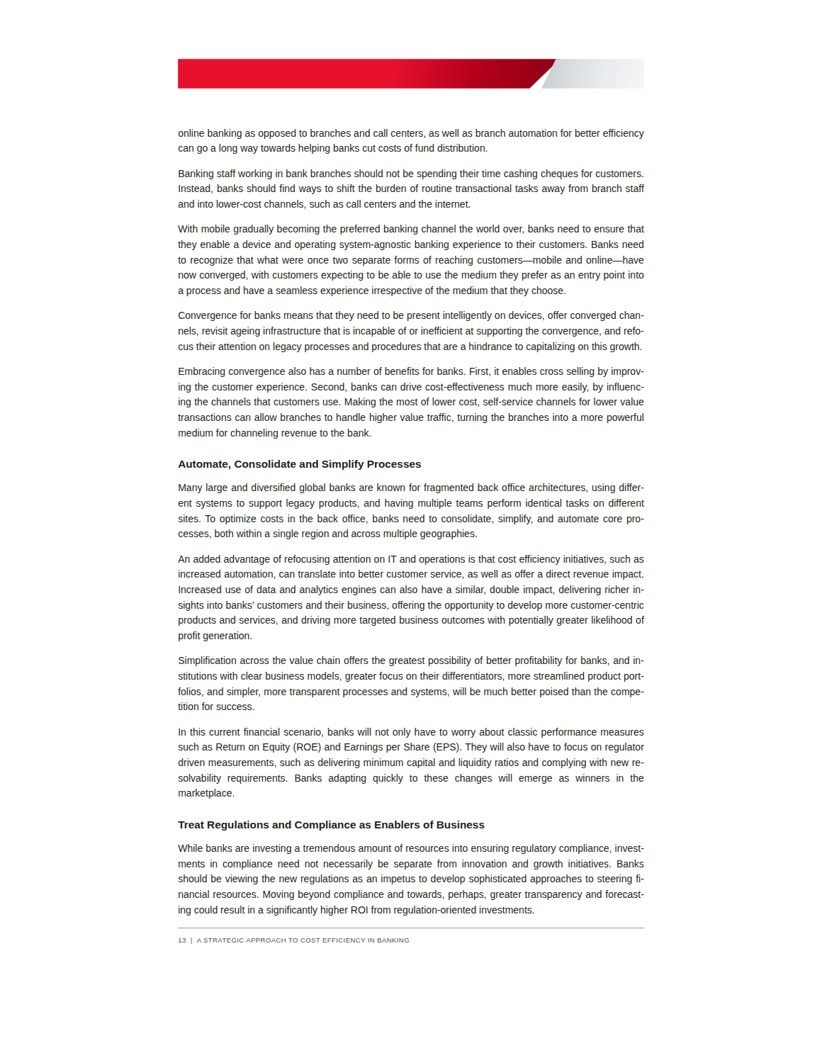online banking as opposed to branches and call centers, as well as branch automation for better efficiency can go a long way towards helping banks cut costs of fund distribution.
Banking staff working in bank branches should not be spending their time cashing cheques for customers. Instead, banks should find ways to shift the burden of routine transactional tasks away from branch staff and into lower-cost channels, such as call centers and the internet.
With mobile gradually becoming the preferred banking channel the world over, banks need to ensure that they enable a device and operating system-agnostic banking experience to their customers. Banks need to recognize that what were once two separate forms of reaching customers—mobile and online—have now converged, with customers expecting to be able to use the medium they prefer as an entry point into a process and have a seamless experience irrespective of the medium that they choose.
Convergence for banks means that they need to be present intelligently on devices, offer converged channels, revisit ageing infrastructure that is incapable of or inefficient at supporting the convergence, and refocus their attention on legacy processes and procedures that are a hindrance to capitalizing on this growth.
Embracing convergence also has a number of benefits for banks. First, it enables cross selling by improving the customer experience. Second, banks can drive cost-effectiveness much more easily, by influencing the channels that customers use. Making the most of lower cost, self-service channels for lower value transactions can allow branches to handle higher value traffic, turning the branches into a more powerful medium for channeling revenue to the bank.
Automate, Consolidate and Simplify Processes
Many large and diversified global banks are known for fragmented back office architectures, using different systems to support legacy products, and having multiple teams perform identical tasks on different sites. To optimize costs in the back office, banks need to consolidate, simplify, and automate core processes, both within a single region and across multiple geographies.
An added advantage of refocusing attention on IT and operations is that cost efficiency initiatives, such as increased automation, can translate into better customer service, as well as offer a direct revenue impact. Increased use of data and analytics engines can also have a similar, double impact, delivering richer insights into banks’ customers and their business, offering the opportunity to develop more customer-centric products and services, and driving more targeted business outcomes with potentially greater likelihood of profit generation.
Simplification across the value chain offers the greatest possibility of better profitability for banks, and institutions with clear business models, greater focus on their differentiators, more streamlined product portfolios, and simpler, more transparent processes and systems, will be much better poised than the competition for success.
In this current financial scenario, banks will not only have to worry about classic performance measures such as Return on Equity (ROE) and Earnings per Share (EPS). They will also have to focus on regulator driven measurements, such as delivering minimum capital and liquidity ratios and complying with new resolvability requirements. Banks adapting quickly to these changes will emerge as winners in the marketplace.
Treat Regulations and Compliance as Enablers of Business
While banks are investing a tremendous amount of resources into ensuring regulatory compliance, investments in compliance need not necessarily be separate from innovation and growth initiatives. Banks should be viewing the new regulations as an impetus to develop sophisticated approaches to steering financial resources. Moving beyond compliance and towards, perhaps, greater transparency and forecasting could result in a significantly higher ROI from regulation-oriented investments.
13 | A STRATEGIC APPROACH TO COST EFFICIENCY IN BANKING